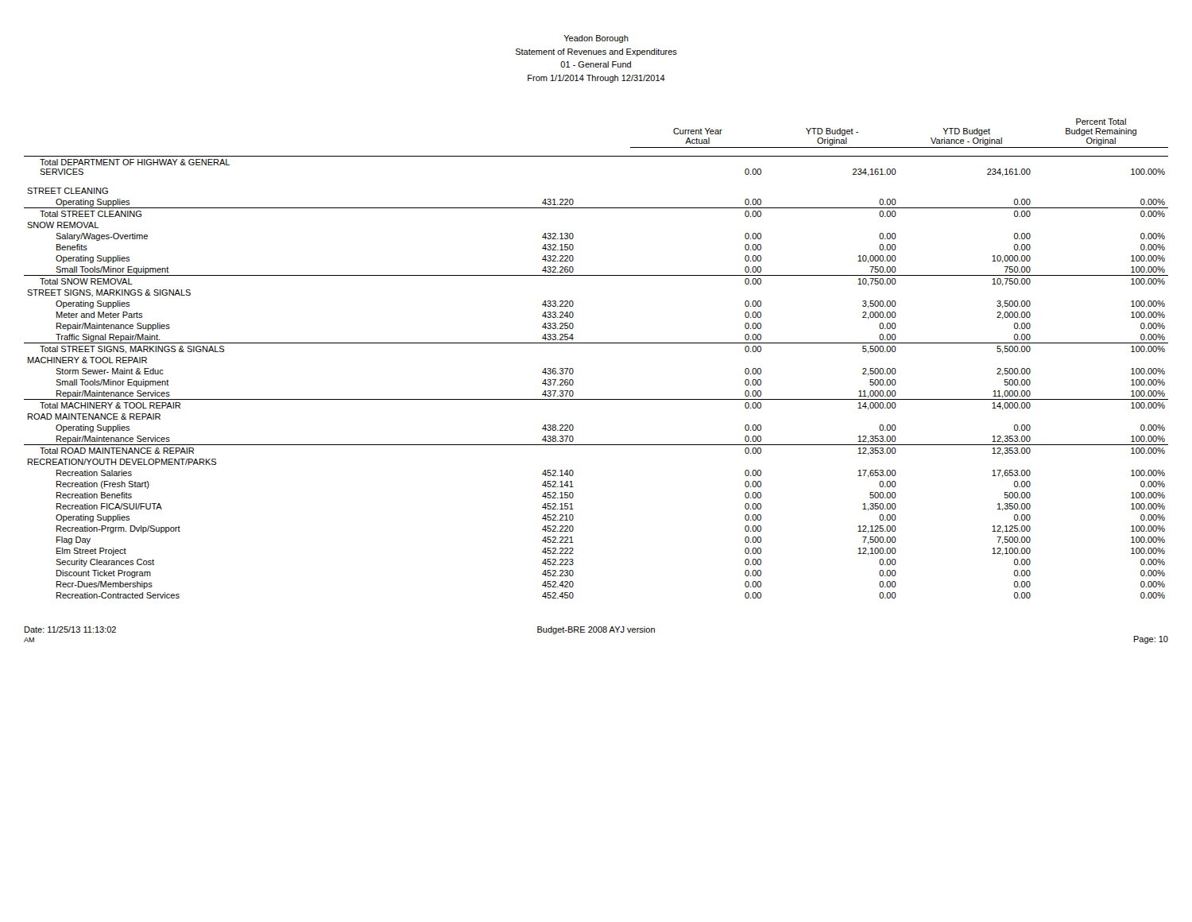Yeadon Borough
Statement of Revenues and Expenditures
01 - General Fund
From 1/1/2014 Through 12/31/2014
| | | Current Year Actual | YTD Budget - Original | YTD Budget Variance - Original | Percent Total Budget Remaining Original |
| --- | --- | --- | --- | --- | --- |
| Total DEPARTMENT OF HIGHWAY & GENERAL SERVICES | | 0.00 | 234,161.00 | 234,161.00 | 100.00% |
| STREET CLEANING | | | | | |
| Operating Supplies | 431.220 | 0.00 | 0.00 | 0.00 | 0.00% |
| Total STREET CLEANING | | 0.00 | 0.00 | 0.00 | 0.00% |
| SNOW REMOVAL | | | | | |
| Salary/Wages-Overtime | 432.130 | 0.00 | 0.00 | 0.00 | 0.00% |
| Benefits | 432.150 | 0.00 | 0.00 | 0.00 | 0.00% |
| Operating Supplies | 432.220 | 0.00 | 10,000.00 | 10,000.00 | 100.00% |
| Small Tools/Minor Equipment | 432.260 | 0.00 | 750.00 | 750.00 | 100.00% |
| Total SNOW REMOVAL | | 0.00 | 10,750.00 | 10,750.00 | 100.00% |
| STREET SIGNS, MARKINGS & SIGNALS | | | | | |
| Operating Supplies | 433.220 | 0.00 | 3,500.00 | 3,500.00 | 100.00% |
| Meter and Meter Parts | 433.240 | 0.00 | 2,000.00 | 2,000.00 | 100.00% |
| Repair/Maintenance Supplies | 433.250 | 0.00 | 0.00 | 0.00 | 0.00% |
| Traffic Signal Repair/Maint. | 433.254 | 0.00 | 0.00 | 0.00 | 0.00% |
| Total STREET SIGNS, MARKINGS & SIGNALS | | 0.00 | 5,500.00 | 5,500.00 | 100.00% |
| MACHINERY & TOOL REPAIR | | | | | |
| Storm Sewer- Maint & Educ | 436.370 | 0.00 | 2,500.00 | 2,500.00 | 100.00% |
| Small Tools/Minor Equipment | 437.260 | 0.00 | 500.00 | 500.00 | 100.00% |
| Repair/Maintenance Services | 437.370 | 0.00 | 11,000.00 | 11,000.00 | 100.00% |
| Total MACHINERY & TOOL REPAIR | | 0.00 | 14,000.00 | 14,000.00 | 100.00% |
| ROAD MAINTENANCE & REPAIR | | | | | |
| Operating Supplies | 438.220 | 0.00 | 0.00 | 0.00 | 0.00% |
| Repair/Maintenance Services | 438.370 | 0.00 | 12,353.00 | 12,353.00 | 100.00% |
| Total ROAD MAINTENANCE & REPAIR | | 0.00 | 12,353.00 | 12,353.00 | 100.00% |
| RECREATION/YOUTH DEVELOPMENT/PARKS | | | | | |
| Recreation Salaries | 452.140 | 0.00 | 17,653.00 | 17,653.00 | 100.00% |
| Recreation (Fresh Start) | 452.141 | 0.00 | 0.00 | 0.00 | 0.00% |
| Recreation Benefits | 452.150 | 0.00 | 500.00 | 500.00 | 100.00% |
| Recreation FICA/SUI/FUTA | 452.151 | 0.00 | 1,350.00 | 1,350.00 | 100.00% |
| Operating Supplies | 452.210 | 0.00 | 0.00 | 0.00 | 0.00% |
| Recreation-Prgrm. Dvlp/Support | 452.220 | 0.00 | 12,125.00 | 12,125.00 | 100.00% |
| Flag Day | 452.221 | 0.00 | 7,500.00 | 7,500.00 | 100.00% |
| Elm Street Project | 452.222 | 0.00 | 12,100.00 | 12,100.00 | 100.00% |
| Security Clearances Cost | 452.223 | 0.00 | 0.00 | 0.00 | 0.00% |
| Discount Ticket Program | 452.230 | 0.00 | 0.00 | 0.00 | 0.00% |
| Recr-Dues/Memberships | 452.420 | 0.00 | 0.00 | 0.00 | 0.00% |
| Recreation-Contracted Services | 452.450 | 0.00 | 0.00 | 0.00 | 0.00% |
Date: 11/25/13 11:13:02
AM
Budget-BRE 2008 AYJ version
Page: 10